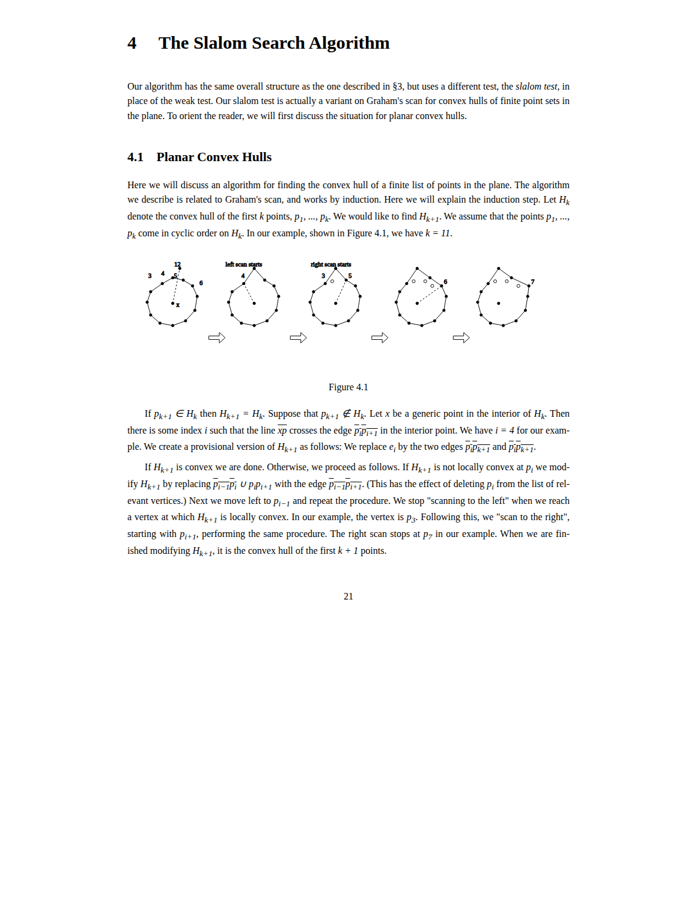4 The Slalom Search Algorithm
Our algorithm has the same overall structure as the one described in §3, but uses a different test, the slalom test, in place of the weak test. Our slalom test is actually a variant on Graham's scan for convex hulls of finite point sets in the plane. To orient the reader, we will first discuss the situation for planar convex hulls.
4.1 Planar Convex Hulls
Here we will discuss an algorithm for finding the convex hull of a finite list of points in the plane. The algorithm we describe is related to Graham's scan, and works by induction. Here we will explain the induction step. Let Hk denote the convex hull of the first k points, p1, ..., pk. We would like to find Hk+1. We assume that the points p1, ..., pk come in cyclic order on Hk. In our example, shown in Figure 4.1, we have k = 11.
12 x 3 4 5 6 4 left scan starts 3 5 right scan starts 6 7
Figure 4.1
If pk+1 ∈ Hk then Hk+1 = Hk. Suppose that pk+1 ∉ Hk. Let x be a generic point in the interior of Hk. Then there is some index i such that the line xp crosses the edge pipi+1 in the interior point. We have i = 4 for our example. We create a provisional version of Hk+1 as follows: We replace ei by the two edges pipk+1 and pipk+1.
If Hk+1 is convex we are done. Otherwise, we proceed as follows. If Hk+1 is not locally convex at pi we modify Hk+1 by replacing pi−1pi ∪ pipi+1 with the edge pi−1pi+1. (This has the effect of deleting pi from the list of relevant vertices.) Next we move left to pi−1 and repeat the procedure. We stop "scanning to the left" when we reach a vertex at which Hk+1 is locally convex. In our example, the vertex is p3. Following this, we "scan to the right", starting with pi+1, performing the same procedure. The right scan stops at p7 in our example. When we are finished modifying Hk+1, it is the convex hull of the first k + 1 points.
21